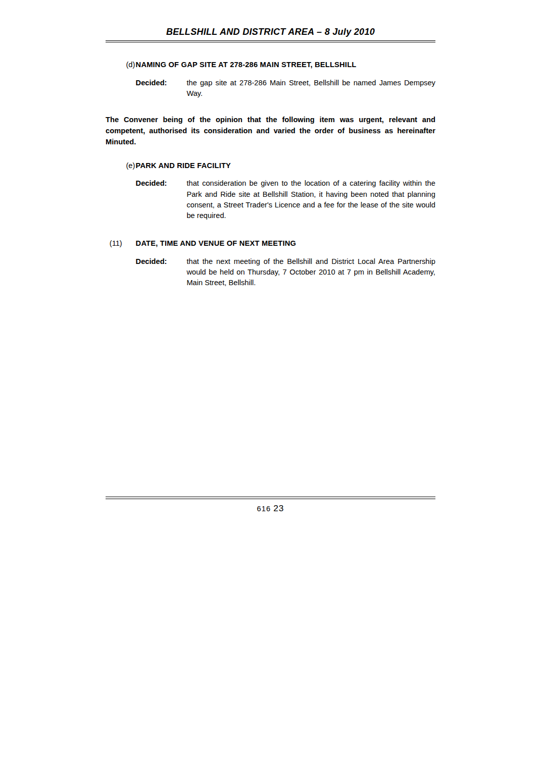BELLSHILL AND DISTRICT AREA – 8 July 2010
(d)
NAMING OF GAP SITE AT 278-286 MAIN STREET, BELLSHILL
Decided:
the gap site at 278-286 Main Street, Bellshill be named James Dempsey Way.
The Convener being of the opinion that the following item was urgent, relevant and competent, authorised its consideration and varied the order of business as hereinafter Minuted.
(e)
PARK AND RIDE FACILITY
Decided:
that consideration be given to the location of a catering facility within the Park and Ride site at Bellshill Station, it having been noted that planning consent, a Street Trader's Licence and a fee for the lease of the site would be required.
(11)
DATE, TIME AND VENUE OF NEXT MEETING
Decided:
that the next meeting of the Bellshill and District Local Area Partnership would be held on Thursday, 7 October 2010 at 7 pm in Bellshill Academy, Main Street, Bellshill.
616 23